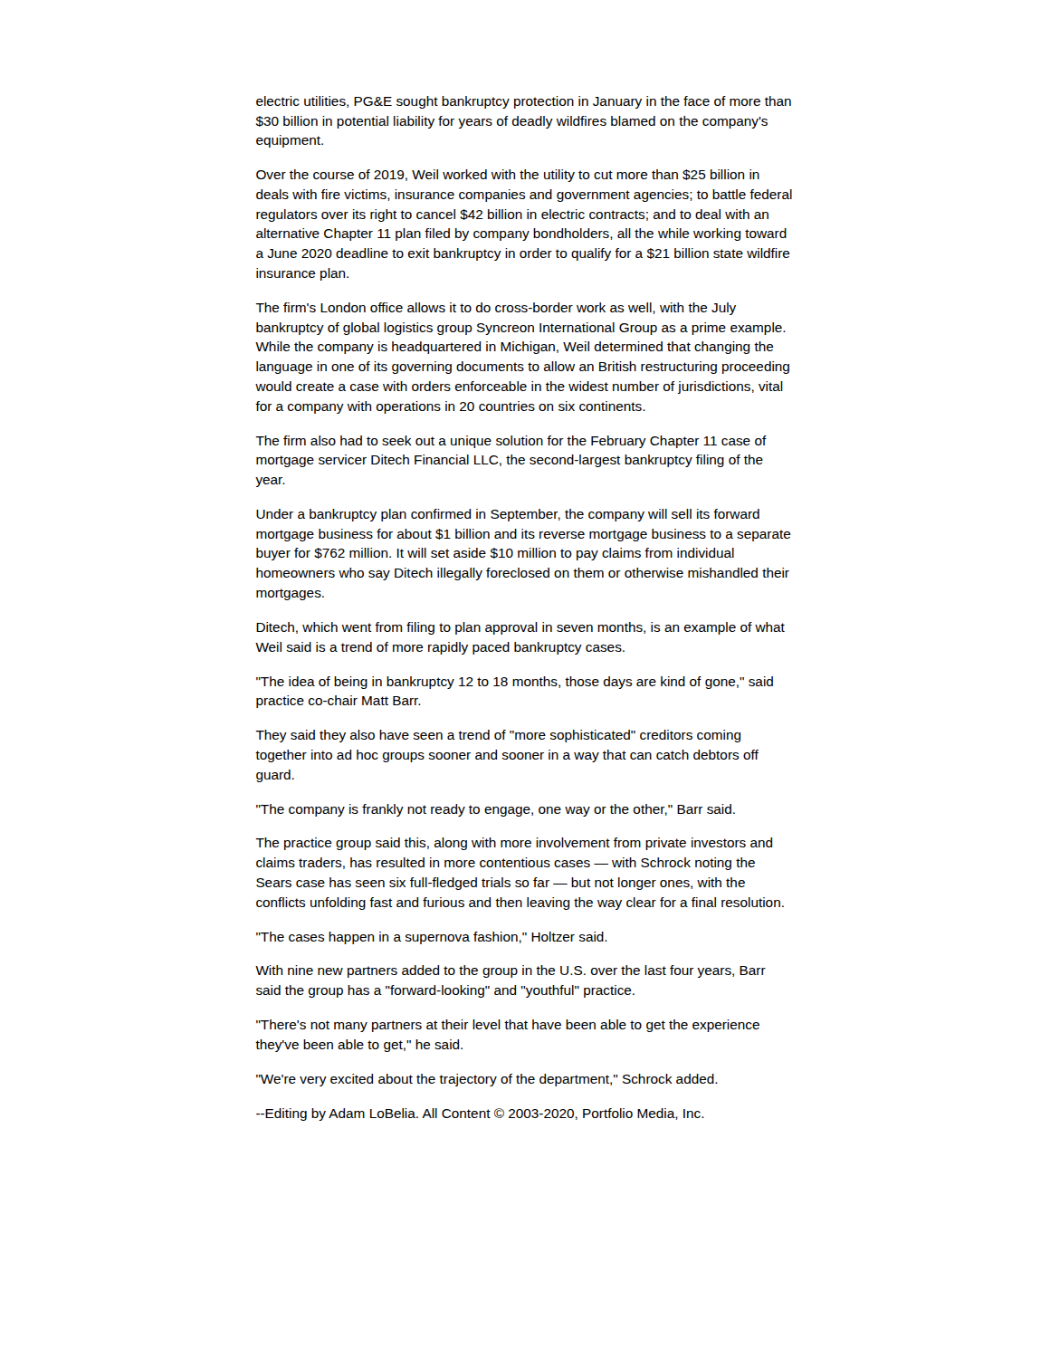electric utilities, PG&E sought bankruptcy protection in January in the face of more than $30 billion in potential liability for years of deadly wildfires blamed on the company's equipment.
Over the course of 2019, Weil worked with the utility to cut more than $25 billion in deals with fire victims, insurance companies and government agencies; to battle federal regulators over its right to cancel $42 billion in electric contracts; and to deal with an alternative Chapter 11 plan filed by company bondholders, all the while working toward a June 2020 deadline to exit bankruptcy in order to qualify for a $21 billion state wildfire insurance plan.
The firm's London office allows it to do cross-border work as well, with the July bankruptcy of global logistics group Syncreon International Group as a prime example. While the company is headquartered in Michigan, Weil determined that changing the language in one of its governing documents to allow an British restructuring proceeding would create a case with orders enforceable in the widest number of jurisdictions, vital for a company with operations in 20 countries on six continents.
The firm also had to seek out a unique solution for the February Chapter 11 case of mortgage servicer Ditech Financial LLC, the second-largest bankruptcy filing of the year.
Under a bankruptcy plan confirmed in September, the company will sell its forward mortgage business for about $1 billion and its reverse mortgage business to a separate buyer for $762 million. It will set aside $10 million to pay claims from individual homeowners who say Ditech illegally foreclosed on them or otherwise mishandled their mortgages.
Ditech, which went from filing to plan approval in seven months, is an example of what Weil said is a trend of more rapidly paced bankruptcy cases.
"The idea of being in bankruptcy 12 to 18 months, those days are kind of gone," said practice co-chair Matt Barr.
They said they also have seen a trend of "more sophisticated" creditors coming together into ad hoc groups sooner and sooner in a way that can catch debtors off guard.
"The company is frankly not ready to engage, one way or the other," Barr said.
The practice group said this, along with more involvement from private investors and claims traders, has resulted in more contentious cases — with Schrock noting the Sears case has seen six full-fledged trials so far — but not longer ones, with the conflicts unfolding fast and furious and then leaving the way clear for a final resolution.
"The cases happen in a supernova fashion," Holtzer said.
With nine new partners added to the group in the U.S. over the last four years, Barr said the group has a "forward-looking" and "youthful" practice.
"There's not many partners at their level that have been able to get the experience they've been able to get," he said.
"We're very excited about the trajectory of the department," Schrock added.
--Editing by Adam LoBelia. All Content © 2003-2020, Portfolio Media, Inc.